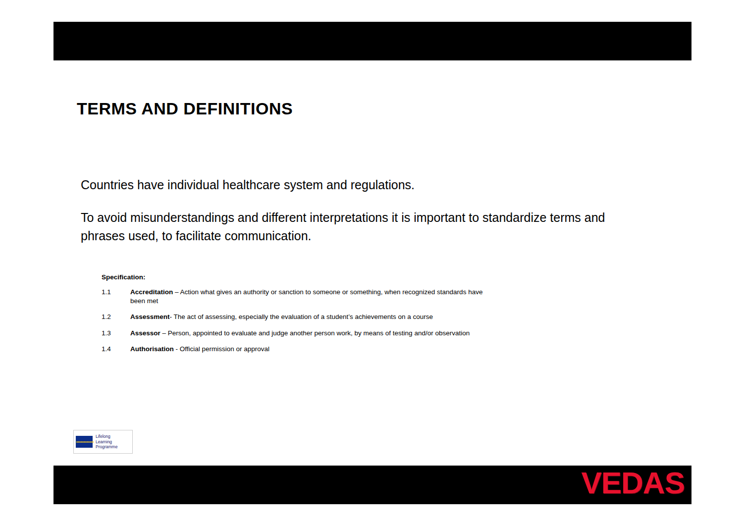TERMS AND DEFINITIONS
Countries have individual healthcare system and regulations.
To avoid misunderstandings and different interpretations it is important to standardize terms and phrases used, to facilitate communication.
Specification:
| 1.1 | Accreditation – Action what gives an authority or sanction to someone or something, when recognized standards have been met |
| 1.2 | Assessment - The act of assessing, especially the evaluation of a student’s achievements on a course |
| 1.3 | Assessor – Person, appointed to evaluate and judge another person work, by means of testing and/or observation |
| 1.4 | Authorisation - Official permission or approval |
Lifelong
Learning
Programme
VEDAS